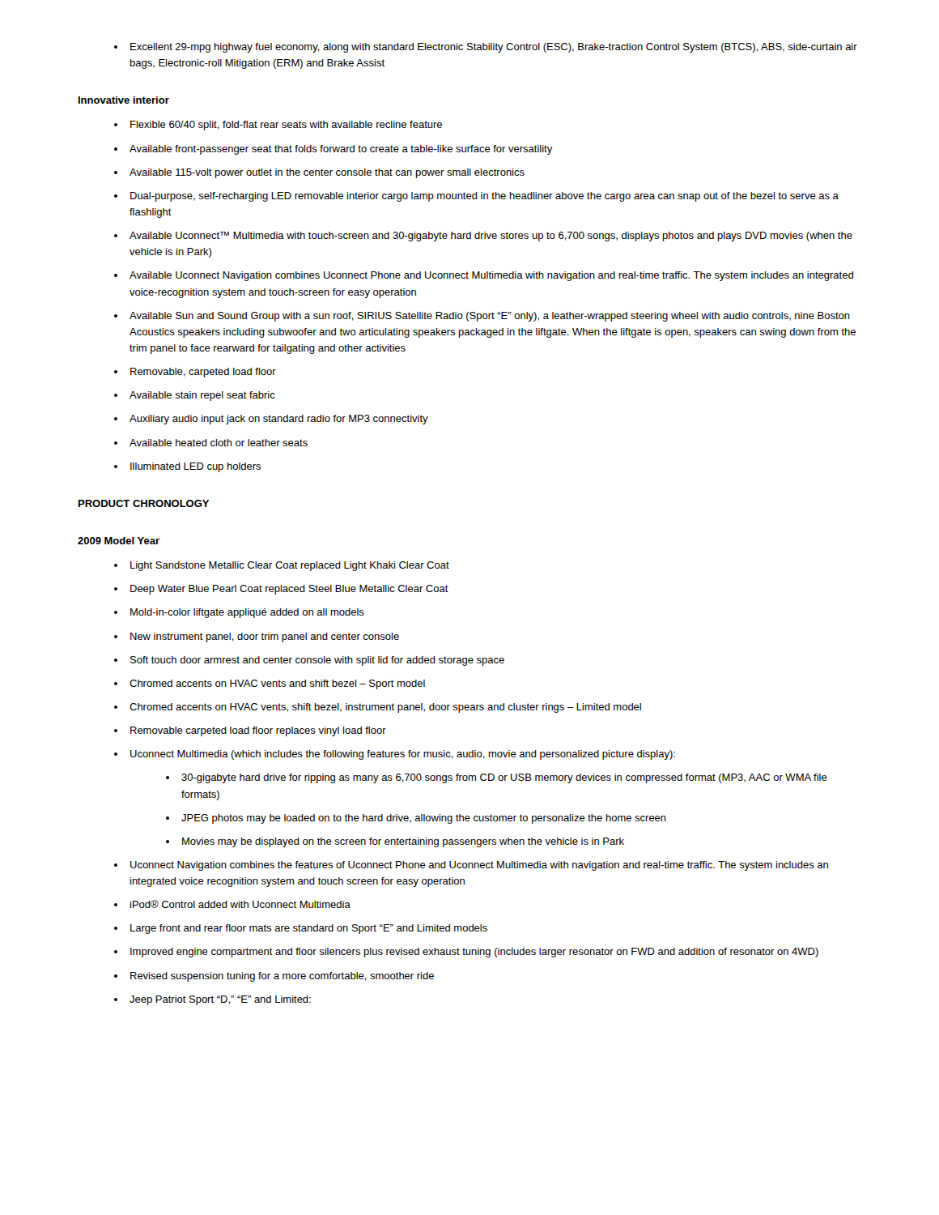Excellent 29-mpg highway fuel economy, along with standard Electronic Stability Control (ESC), Brake-traction Control System (BTCS), ABS, side-curtain air bags, Electronic-roll Mitigation (ERM) and Brake Assist
Innovative interior
Flexible 60/40 split, fold-flat rear seats with available recline feature
Available front-passenger seat that folds forward to create a table-like surface for versatility
Available 115-volt power outlet in the center console that can power small electronics
Dual-purpose, self-recharging LED removable interior cargo lamp mounted in the headliner above the cargo area can snap out of the bezel to serve as a flashlight
Available Uconnect™ Multimedia with touch-screen and 30-gigabyte hard drive stores up to 6,700 songs, displays photos and plays DVD movies (when the vehicle is in Park)
Available Uconnect Navigation combines Uconnect Phone and Uconnect Multimedia with navigation and real-time traffic. The system includes an integrated voice-recognition system and touch-screen for easy operation
Available Sun and Sound Group with a sun roof, SIRIUS Satellite Radio (Sport “E” only), a leather-wrapped steering wheel with audio controls, nine Boston Acoustics speakers including subwoofer and two articulating speakers packaged in the liftgate. When the liftgate is open, speakers can swing down from the trim panel to face rearward for tailgating and other activities
Removable, carpeted load floor
Available stain repel seat fabric
Auxiliary audio input jack on standard radio for MP3 connectivity
Available heated cloth or leather seats
Illuminated LED cup holders
PRODUCT CHRONOLOGY
2009 Model Year
Light Sandstone Metallic Clear Coat replaced Light Khaki Clear Coat
Deep Water Blue Pearl Coat replaced Steel Blue Metallic Clear Coat
Mold-in-color liftgate appliqué added on all models
New instrument panel, door trim panel and center console
Soft touch door armrest and center console with split lid for added storage space
Chromed accents on HVAC vents and shift bezel – Sport model
Chromed accents on HVAC vents, shift bezel, instrument panel, door spears and cluster rings – Limited model
Removable carpeted load floor replaces vinyl load floor
Uconnect Multimedia (which includes the following features for music, audio, movie and personalized picture display):
30-gigabyte hard drive for ripping as many as 6,700 songs from CD or USB memory devices in compressed format (MP3, AAC or WMA file formats)
JPEG photos may be loaded on to the hard drive, allowing the customer to personalize the home screen
Movies may be displayed on the screen for entertaining passengers when the vehicle is in Park
Uconnect Navigation combines the features of Uconnect Phone and Uconnect Multimedia with navigation and real-time traffic. The system includes an integrated voice recognition system and touch screen for easy operation
iPod® Control added with Uconnect Multimedia
Large front and rear floor mats are standard on Sport “E” and Limited models
Improved engine compartment and floor silencers plus revised exhaust tuning (includes larger resonator on FWD and addition of resonator on 4WD)
Revised suspension tuning for a more comfortable, smoother ride
Jeep Patriot Sport “D,” “E” and Limited: